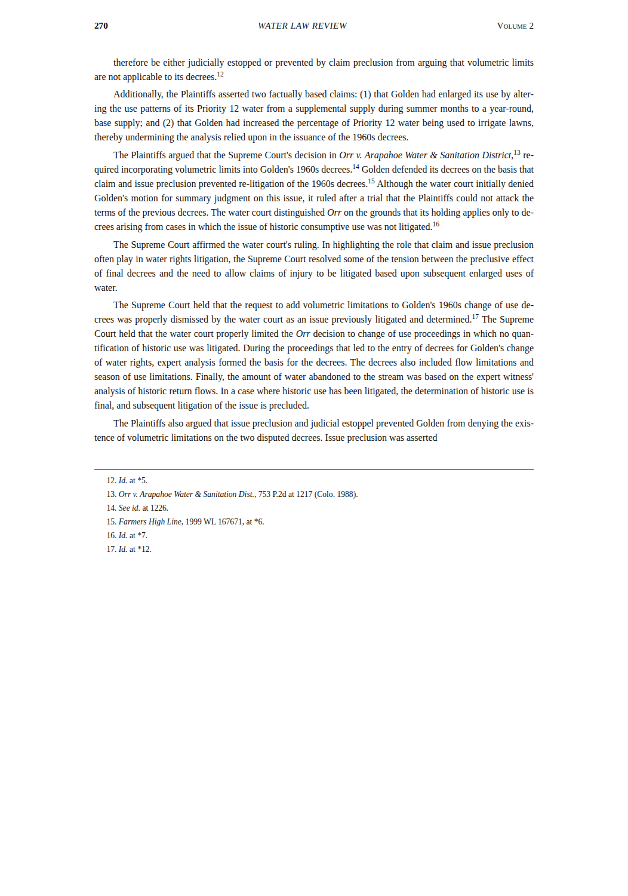270 Water Law Review Volume 2
therefore be either judicially estopped or prevented by claim preclusion from arguing that volumetric limits are not applicable to its decrees.12
Additionally, the Plaintiffs asserted two factually based claims: (1) that Golden had enlarged its use by altering the use patterns of its Priority 12 water from a supplemental supply during summer months to a year-round, base supply; and (2) that Golden had increased the percentage of Priority 12 water being used to irrigate lawns, thereby undermining the analysis relied upon in the issuance of the 1960s decrees.
The Plaintiffs argued that the Supreme Court's decision in Orr v. Arapahoe Water & Sanitation District,13 required incorporating volumetric limits into Golden's 1960s decrees.14 Golden defended its decrees on the basis that claim and issue preclusion prevented re-litigation of the 1960s decrees.15 Although the water court initially denied Golden's motion for summary judgment on this issue, it ruled after a trial that the Plaintiffs could not attack the terms of the previous decrees. The water court distinguished Orr on the grounds that its holding applies only to decrees arising from cases in which the issue of historic consumptive use was not litigated.16
The Supreme Court affirmed the water court's ruling. In highlighting the role that claim and issue preclusion often play in water rights litigation, the Supreme Court resolved some of the tension between the preclusive effect of final decrees and the need to allow claims of injury to be litigated based upon subsequent enlarged uses of water.
The Supreme Court held that the request to add volumetric limitations to Golden's 1960s change of use decrees was properly dismissed by the water court as an issue previously litigated and determined.17 The Supreme Court held that the water court properly limited the Orr decision to change of use proceedings in which no quantification of historic use was litigated. During the proceedings that led to the entry of decrees for Golden's change of water rights, expert analysis formed the basis for the decrees. The decrees also included flow limitations and season of use limitations. Finally, the amount of water abandoned to the stream was based on the expert witness' analysis of historic return flows. In a case where historic use has been litigated, the determination of historic use is final, and subsequent litigation of the issue is precluded.
The Plaintiffs also argued that issue preclusion and judicial estoppel prevented Golden from denying the existence of volumetric limitations on the two disputed decrees. Issue preclusion was asserted
12. Id. at *5.
13. Orr v. Arapahoe Water & Sanitation Dist., 753 P.2d at 1217 (Colo. 1988).
14. See id. at 1226.
15. Farmers High Line, 1999 WL 167671, at *6.
16. Id. at *7.
17. Id. at *12.